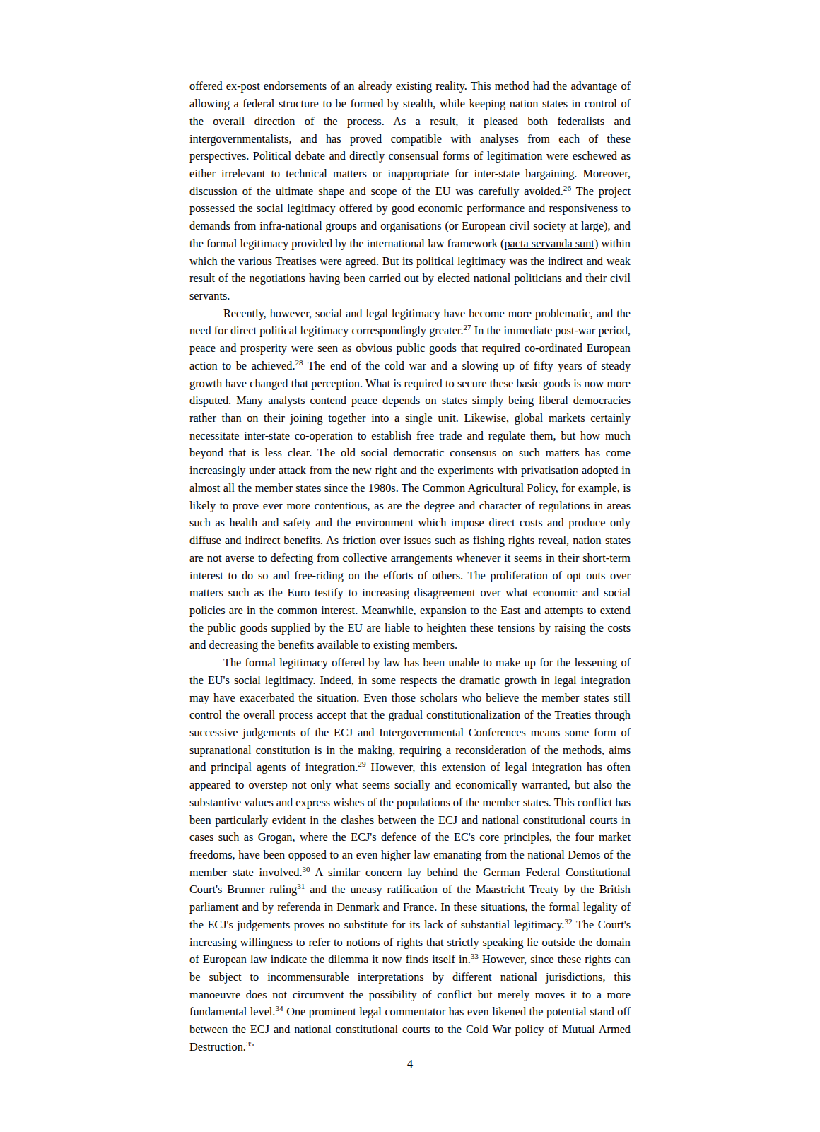offered ex-post endorsements of an already existing reality. This method had the advantage of allowing a federal structure to be formed by stealth, while keeping nation states in control of the overall direction of the process. As a result, it pleased both federalists and intergovernmentalists, and has proved compatible with analyses from each of these perspectives. Political debate and directly consensual forms of legitimation were eschewed as either irrelevant to technical matters or inappropriate for inter-state bargaining. Moreover, discussion of the ultimate shape and scope of the EU was carefully avoided.26 The project possessed the social legitimacy offered by good economic performance and responsiveness to demands from infra-national groups and organisations (or European civil society at large), and the formal legitimacy provided by the international law framework (pacta servanda sunt) within which the various Treatises were agreed. But its political legitimacy was the indirect and weak result of the negotiations having been carried out by elected national politicians and their civil servants.
Recently, however, social and legal legitimacy have become more problematic, and the need for direct political legitimacy correspondingly greater.27 In the immediate post-war period, peace and prosperity were seen as obvious public goods that required co-ordinated European action to be achieved.28 The end of the cold war and a slowing up of fifty years of steady growth have changed that perception. What is required to secure these basic goods is now more disputed. Many analysts contend peace depends on states simply being liberal democracies rather than on their joining together into a single unit. Likewise, global markets certainly necessitate inter-state co-operation to establish free trade and regulate them, but how much beyond that is less clear. The old social democratic consensus on such matters has come increasingly under attack from the new right and the experiments with privatisation adopted in almost all the member states since the 1980s. The Common Agricultural Policy, for example, is likely to prove ever more contentious, as are the degree and character of regulations in areas such as health and safety and the environment which impose direct costs and produce only diffuse and indirect benefits. As friction over issues such as fishing rights reveal, nation states are not averse to defecting from collective arrangements whenever it seems in their short-term interest to do so and free-riding on the efforts of others. The proliferation of opt outs over matters such as the Euro testify to increasing disagreement over what economic and social policies are in the common interest. Meanwhile, expansion to the East and attempts to extend the public goods supplied by the EU are liable to heighten these tensions by raising the costs and decreasing the benefits available to existing members.
The formal legitimacy offered by law has been unable to make up for the lessening of the EU's social legitimacy. Indeed, in some respects the dramatic growth in legal integration may have exacerbated the situation. Even those scholars who believe the member states still control the overall process accept that the gradual constitutionalization of the Treaties through successive judgements of the ECJ and Intergovernmental Conferences means some form of supranational constitution is in the making, requiring a reconsideration of the methods, aims and principal agents of integration.29 However, this extension of legal integration has often appeared to overstep not only what seems socially and economically warranted, but also the substantive values and express wishes of the populations of the member states. This conflict has been particularly evident in the clashes between the ECJ and national constitutional courts in cases such as Grogan, where the ECJ's defence of the EC's core principles, the four market freedoms, have been opposed to an even higher law emanating from the national Demos of the member state involved.30 A similar concern lay behind the German Federal Constitutional Court's Brunner ruling31 and the uneasy ratification of the Maastricht Treaty by the British parliament and by referenda in Denmark and France. In these situations, the formal legality of the ECJ's judgements proves no substitute for its lack of substantial legitimacy.32 The Court's increasing willingness to refer to notions of rights that strictly speaking lie outside the domain of European law indicate the dilemma it now finds itself in.33 However, since these rights can be subject to incommensurable interpretations by different national jurisdictions, this manoeuvre does not circumvent the possibility of conflict but merely moves it to a more fundamental level.34 One prominent legal commentator has even likened the potential stand off between the ECJ and national constitutional courts to the Cold War policy of Mutual Armed Destruction.35
4